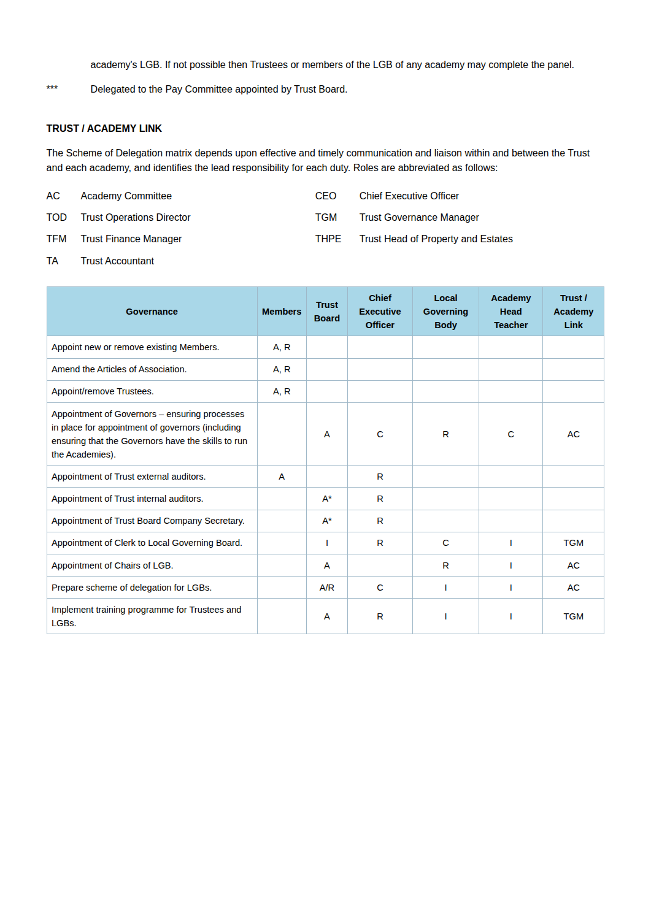academy's LGB. If not possible then Trustees or members of the LGB of any academy may complete the panel.
*** Delegated to the Pay Committee appointed by Trust Board.
TRUST / ACADEMY LINK
The Scheme of Delegation matrix depends upon effective and timely communication and liaison within and between the Trust and each academy, and identifies the lead responsibility for each duty. Roles are abbreviated as follows:
| AC | Academy Committee | CEO | Chief Executive Officer |
| TOD | Trust Operations Director | TGM | Trust Governance Manager |
| TFM | Trust Finance Manager | THPE | Trust Head of Property and Estates |
| TA | Trust Accountant | | |
| Governance | Members | Trust Board | Chief Executive Officer | Local Governing Body | Academy Head Teacher | Trust / Academy Link |
| --- | --- | --- | --- | --- | --- | --- |
| Appoint new or remove existing Members. | A, R | | | | | |
| Amend the Articles of Association. | A, R | | | | | |
| Appoint/remove Trustees. | A, R | | | | | |
| Appointment of Governors – ensuring processes in place for appointment of governors (including ensuring that the Governors have the skills to run the Academies). | | A | C | R | C | AC |
| Appointment of Trust external auditors. | A | | R | | | |
| Appointment of Trust internal auditors. | | A* | R | | | |
| Appointment of Trust Board Company Secretary. | | A* | R | | | |
| Appointment of Clerk to Local Governing Board. | | I | R | C | I | TGM |
| Appointment of Chairs of LGB. | | A | | R | I | AC |
| Prepare scheme of delegation for LGBs. | | A/R | C | I | I | AC |
| Implement training programme for Trustees and LGBs. | | A | R | I | I | TGM |